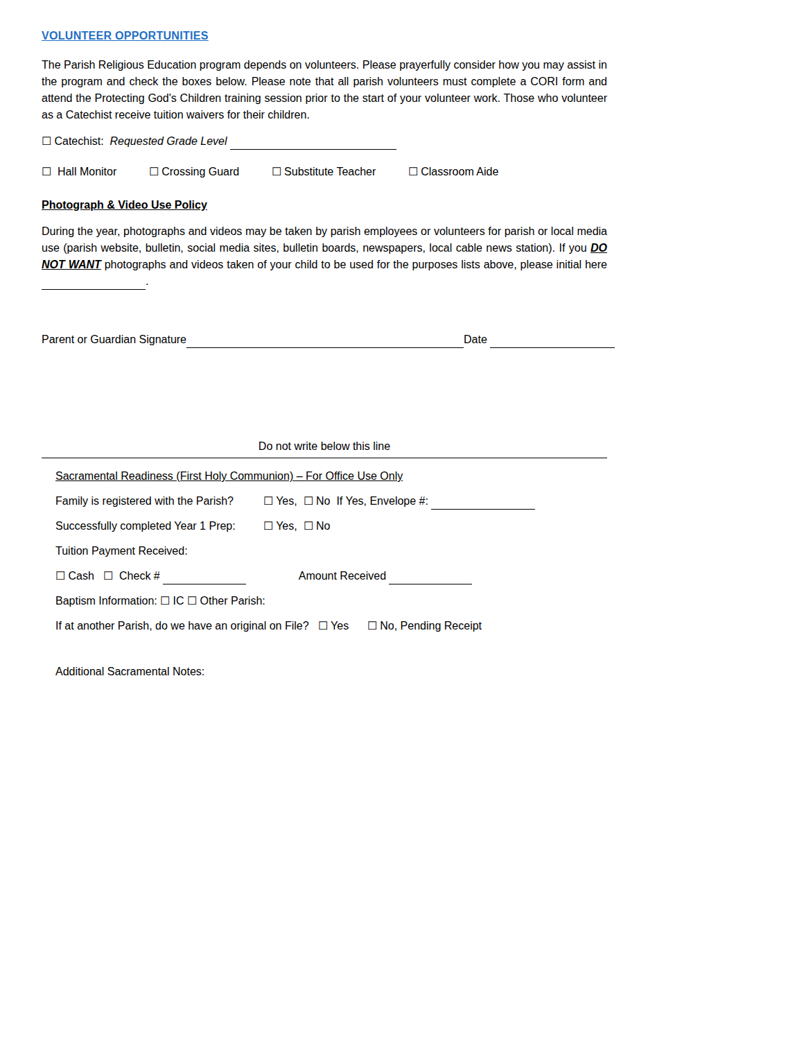VOLUNTEER OPPORTUNITIES
The Parish Religious Education program depends on volunteers. Please prayerfully consider how you may assist in the program and check the boxes below. Please note that all parish volunteers must complete a CORI form and attend the Protecting God's Children training session prior to the start of your volunteer work. Those who volunteer as a Catechist receive tuition waivers for their children.
☐ Catechist: Requested Grade Level
☐ Hall Monitor ☐ Crossing Guard ☐ Substitute Teacher ☐ Classroom Aide
Photograph & Video Use Policy
During the year, photographs and videos may be taken by parish employees or volunteers for parish or local media use (parish website, bulletin, social media sites, bulletin boards, newspapers, local cable news station). If you DO NOT WANT photographs and videos taken of your child to be used for the purposes lists above, please initial here .
Parent or Guardian Signature Date
Do not write below this line
Sacramental Readiness (First Holy Communion) – For Office Use Only
Family is registered with the Parish?☐ Yes, ☐ No If Yes, Envelope #:
Successfully completed Year 1 Prep:☐ Yes, ☐ No
Tuition Payment Received:
☐ Cash ☐ Check # Amount Received
Baptism Information: ☐ IC ☐ Other Parish:
If at another Parish, do we have an original on File? ☐ Yes ☐ No, Pending Receipt
Additional Sacramental Notes: